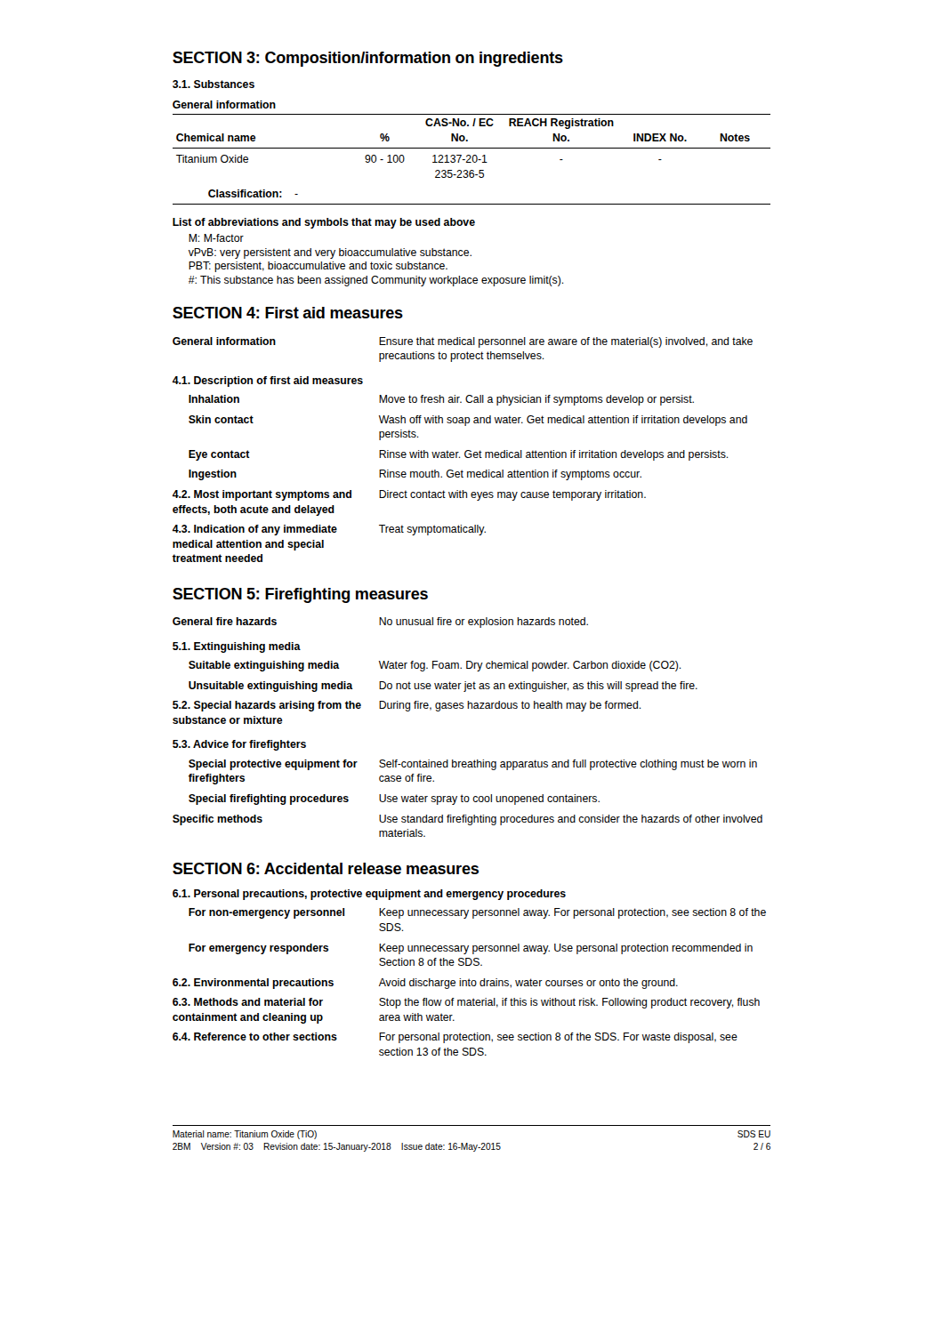SECTION 3: Composition/information on ingredients
3.1. Substances
General information
| Chemical name | % | CAS-No. / EC No. | REACH Registration No. | INDEX No. | Notes |
| --- | --- | --- | --- | --- | --- |
| Titanium Oxide | 90 - 100 | 12137-20-1 235-236-5 | - | - | |
| Classification: - |
List of abbreviations and symbols that may be used above
M: M-factor
vPvB: very persistent and very bioaccumulative substance.
PBT: persistent, bioaccumulative and toxic substance.
#: This substance has been assigned Community workplace exposure limit(s).
SECTION 4: First aid measures
General information
Ensure that medical personnel are aware of the material(s) involved, and take precautions to protect themselves.
4.1. Description of first aid measures
Inhalation
Move to fresh air. Call a physician if symptoms develop or persist.
Skin contact
Wash off with soap and water. Get medical attention if irritation develops and persists.
Eye contact
Rinse with water. Get medical attention if irritation develops and persists.
Ingestion
Rinse mouth. Get medical attention if symptoms occur.
4.2. Most important symptoms and effects, both acute and delayed
Direct contact with eyes may cause temporary irritation.
4.3. Indication of any immediate medical attention and special treatment needed
Treat symptomatically.
SECTION 5: Firefighting measures
General fire hazards
No unusual fire or explosion hazards noted.
5.1. Extinguishing media
Suitable extinguishing media
Water fog. Foam. Dry chemical powder. Carbon dioxide (CO2).
Unsuitable extinguishing media
Do not use water jet as an extinguisher, as this will spread the fire.
5.2. Special hazards arising from the substance or mixture
During fire, gases hazardous to health may be formed.
5.3. Advice for firefighters
Special protective equipment for firefighters
Self-contained breathing apparatus and full protective clothing must be worn in case of fire.
Special firefighting procedures
Use water spray to cool unopened containers.
Specific methods
Use standard firefighting procedures and consider the hazards of other involved materials.
SECTION 6: Accidental release measures
6.1. Personal precautions, protective equipment and emergency procedures
For non-emergency personnel
Keep unnecessary personnel away. For personal protection, see section 8 of the SDS.
For emergency responders
Keep unnecessary personnel away. Use personal protection recommended in Section 8 of the SDS.
6.2. Environmental precautions
Avoid discharge into drains, water courses or onto the ground.
6.3. Methods and material for containment and cleaning up
Stop the flow of material, if this is without risk. Following product recovery, flush area with water.
6.4. Reference to other sections
For personal protection, see section 8 of the SDS. For waste disposal, see section 13 of the SDS.
Material name: Titanium Oxide (TiO)
SDS EU
2BM Version #: 03 Revision date: 15-January-2018 Issue date: 16-May-2015
2 / 6